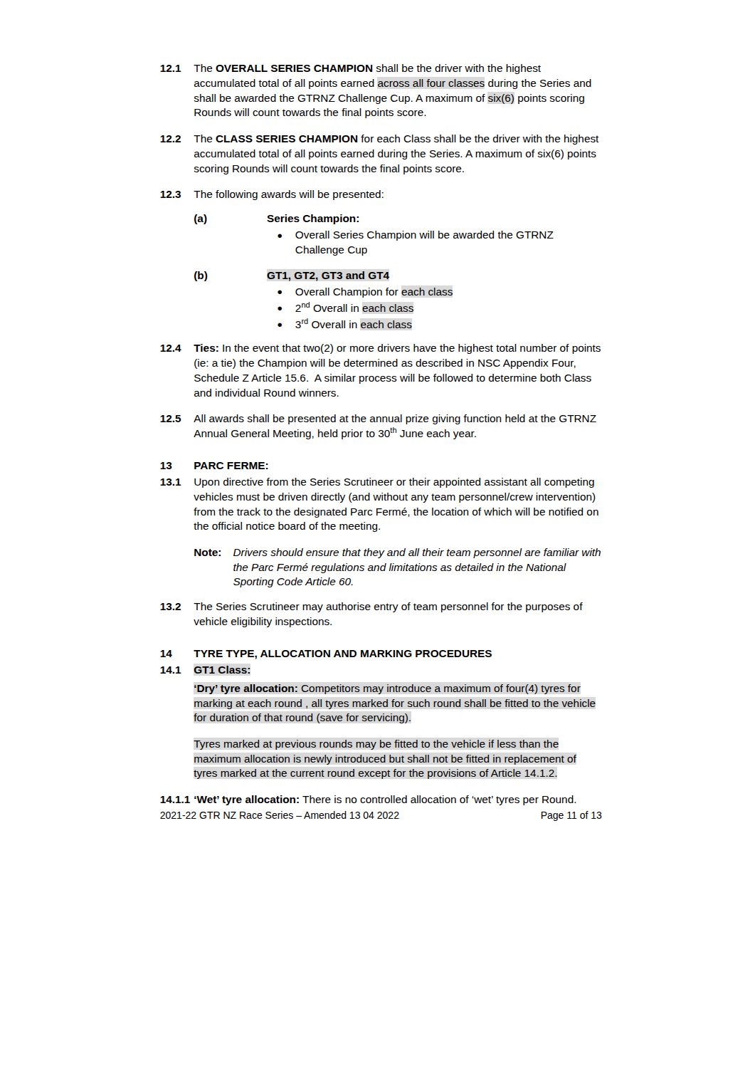12.1
The OVERALL SERIES CHAMPION shall be the driver with the highest accumulated total of all points earned across all four classes during the Series and shall be awarded the GTRNZ Challenge Cup. A maximum of six(6) points scoring Rounds will count towards the final points score.
12.2
The CLASS SERIES CHAMPION for each Class shall be the driver with the highest accumulated total of all points earned during the Series. A maximum of six(6) points scoring Rounds will count towards the final points score.
12.3
The following awards will be presented:
(a)
Series Champion:
Overall Series Champion will be awarded the GTRNZ Challenge Cup
(b)
GT1, GT2, GT3 and GT4
Overall Champion for each class
2nd Overall in each class
3rd Overall in each class
12.4
Ties: In the event that two(2) or more drivers have the highest total number of points (ie: a tie) the Champion will be determined as described in NSC Appendix Four, Schedule Z Article 15.6. A similar process will be followed to determine both Class and individual Round winners.
12.5
All awards shall be presented at the annual prize giving function held at the GTRNZ Annual General Meeting, held prior to 30th June each year.
13
PARC FERME:
13.1
Upon directive from the Series Scrutineer or their appointed assistant all competing vehicles must be driven directly (and without any team personnel/crew intervention) from the track to the designated Parc Fermé, the location of which will be notified on the official notice board of the meeting.
Note:
Drivers should ensure that they and all their team personnel are familiar with the Parc Fermé regulations and limitations as detailed in the National Sporting Code Article 60.
13.2
The Series Scrutineer may authorise entry of team personnel for the purposes of vehicle eligibility inspections.
14
TYRE TYPE, ALLOCATION AND MARKING PROCEDURES
14.1
GT1 Class:
‘Dry’ tyre allocation: Competitors may introduce a maximum of four(4) tyres for marking at each round , all tyres marked for such round shall be fitted to the vehicle for duration of that round (save for servicing).
Tyres marked at previous rounds may be fitted to the vehicle if less than the maximum allocation is newly introduced but shall not be fitted in replacement of tyres marked at the current round except for the provisions of Article 14.1.2.
14.1.1
‘Wet’ tyre allocation: There is no controlled allocation of ‘wet’ tyres per Round.
2021-22 GTR NZ Race Series – Amended 13 04 2022
Page 11 of 13